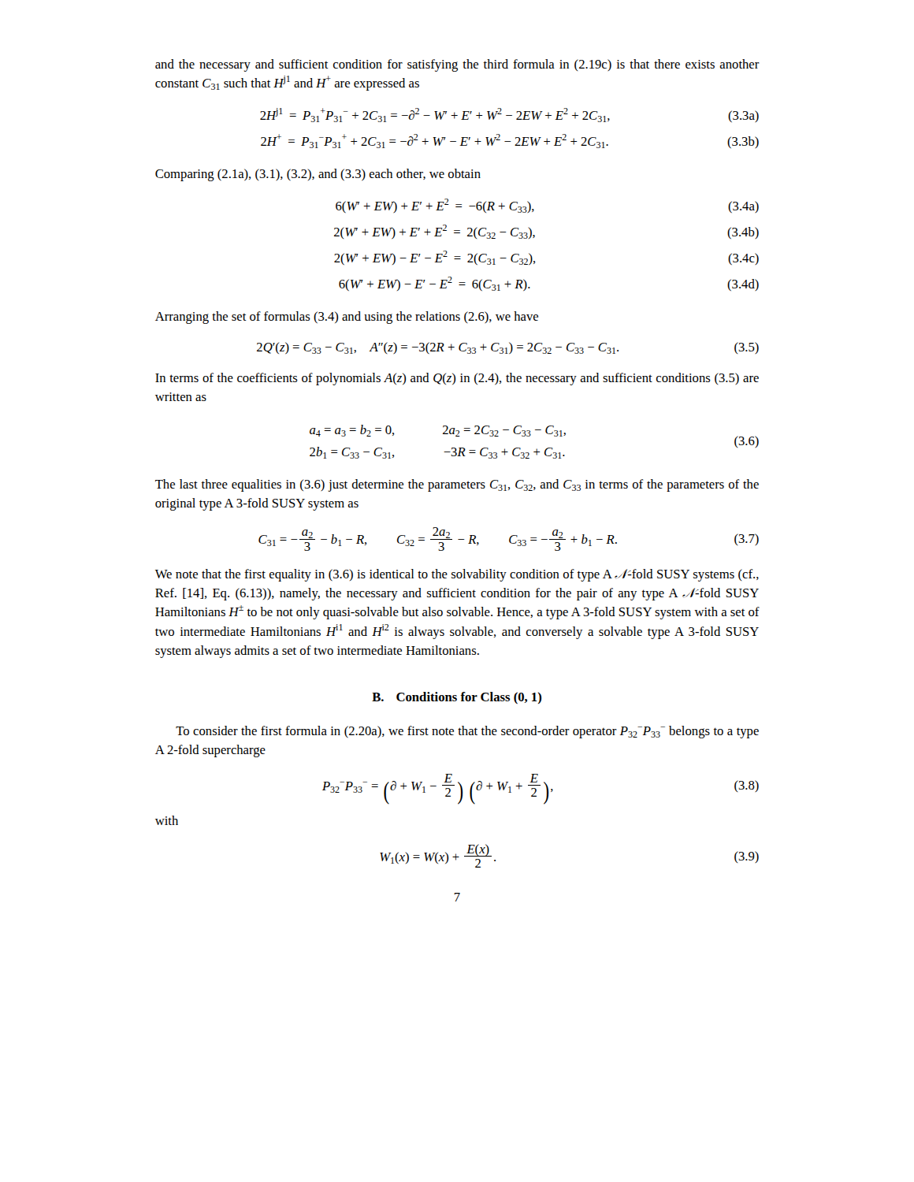and the necessary and sufficient condition for satisfying the third formula in (2.19c) is that there exists another constant C31 such that Hj1 and H+ are expressed as
| 2 H j1 | = | P 31 + P 31 − + 2 C 31 = −∂ 2 − W ′ + E ′ + W 2 − 2 EW + E 2 + 2 C 31 , |
(3.3a)
| 2 H + | = | P 31 − P 31 + + 2 C 31 = −∂ 2 + W ′ − E ′ + W 2 − 2 EW + E 2 + 2 C 31 . |
(3.3b)
Comparing (2.1a), (3.1), (3.2), and (3.3) each other, we obtain
| 6( W ′ + EW ) + E ′ + E 2 | = | −6( R + C 33 ), |
(3.4a)
| 2( W ′ + EW ) + E ′ + E 2 | = | 2( C 32 − C 33 ), |
(3.4b)
| 2( W ′ + EW ) − E ′ − E 2 | = | 2( C 31 − C 32 ), |
(3.4c)
| 6( W ′ + EW ) − E ′ − E 2 | = | 6( C 31 + R ). |
(3.4d)
Arranging the set of formulas (3.4) and using the relations (2.6), we have
2Q′(z) = C33 − C31, A″(z) = −3(2R + C33 + C31) = 2C32 − C33 − C31.
(3.5)
In terms of the coefficients of polynomials A(z) and Q(z) in (2.4), the necessary and sufficient conditions (3.5) are written as
| a 4 = a 3 = b 2 = 0, | | 2 a 2 = 2 C 32 − C 33 − C 31 , |
| 2 b 1 = C 33 − C 31 , | | −3 R = C 33 + C 32 + C 31 . |
(3.6)
The last three equalities in (3.6) just determine the parameters C31, C32, and C33 in terms of the parameters of the original type A 3-fold SUSY system as
| C 31 = − a 2 3 − b 1 − R , | C 32 = 2 a 2 3 − R , | C 33 = − a 2 3 + b 1 − R . |
(3.7)
We note that the first equality in (3.6) is identical to the solvability condition of type A 𝒩-fold SUSY systems (cf., Ref. [14], Eq. (6.13)), namely, the necessary and sufficient condition for the pair of any type A 𝒩-fold SUSY Hamiltonians H± to be not only quasi-solvable but also solvable. Hence, a type A 3-fold SUSY system with a set of two intermediate Hamiltonians Hi1 and Hi2 is always solvable, and conversely a solvable type A 3-fold SUSY system always admits a set of two intermediate Hamiltonians.
B. Conditions for Class (0, 1)
To consider the first formula in (2.20a), we first note that the second-order operator P32−P33− belongs to a type A 2-fold supercharge
P32−P33− = (∂ + W1 − E 2) (∂ + W1 + E 2),
(3.8)
with
W1(x) = W(x) + E(x) 2.
(3.9)
7